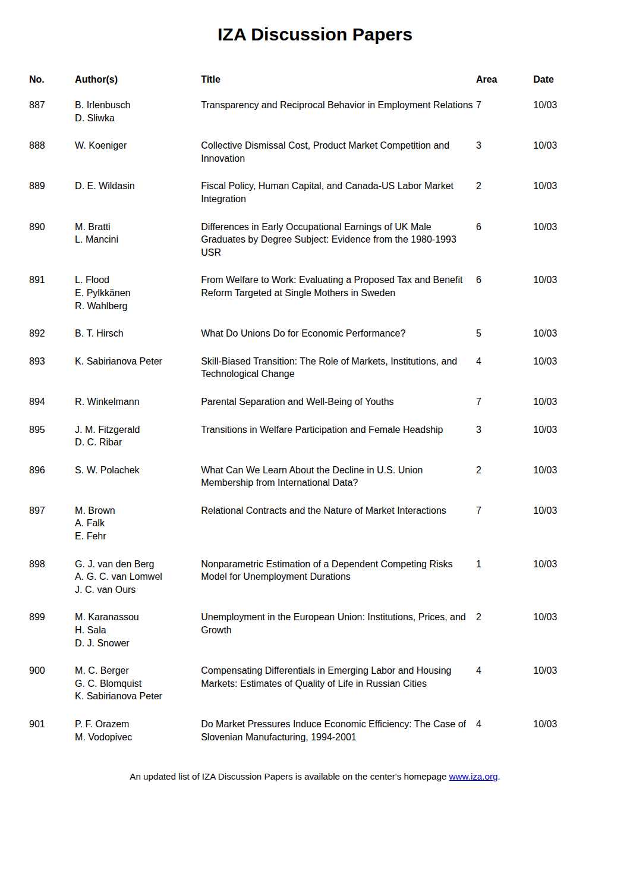IZA Discussion Papers
| No. | Author(s) | Title | Area | Date |
| --- | --- | --- | --- | --- |
| 887 | B. Irlenbusch D. Sliwka | Transparency and Reciprocal Behavior in Employment Relations | 7 | 10/03 |
| 888 | W. Koeniger | Collective Dismissal Cost, Product Market Competition and Innovation | 3 | 10/03 |
| 889 | D. E. Wildasin | Fiscal Policy, Human Capital, and Canada-US Labor Market Integration | 2 | 10/03 |
| 890 | M. Bratti L. Mancini | Differences in Early Occupational Earnings of UK Male Graduates by Degree Subject: Evidence from the 1980-1993 USR | 6 | 10/03 |
| 891 | L. Flood E. Pylkkänen R. Wahlberg | From Welfare to Work: Evaluating a Proposed Tax and Benefit Reform Targeted at Single Mothers in Sweden | 6 | 10/03 |
| 892 | B. T. Hirsch | What Do Unions Do for Economic Performance? | 5 | 10/03 |
| 893 | K. Sabirianova Peter | Skill-Biased Transition: The Role of Markets, Institutions, and Technological Change | 4 | 10/03 |
| 894 | R. Winkelmann | Parental Separation and Well-Being of Youths | 7 | 10/03 |
| 895 | J. M. Fitzgerald D. C. Ribar | Transitions in Welfare Participation and Female Headship | 3 | 10/03 |
| 896 | S. W. Polachek | What Can We Learn About the Decline in U.S. Union Membership from International Data? | 2 | 10/03 |
| 897 | M. Brown A. Falk E. Fehr | Relational Contracts and the Nature of Market Interactions | 7 | 10/03 |
| 898 | G. J. van den Berg A. G. C. van Lomwel J. C. van Ours | Nonparametric Estimation of a Dependent Competing Risks Model for Unemployment Durations | 1 | 10/03 |
| 899 | M. Karanassou H. Sala D. J. Snower | Unemployment in the European Union: Institutions, Prices, and Growth | 2 | 10/03 |
| 900 | M. C. Berger G. C. Blomquist K. Sabirianova Peter | Compensating Differentials in Emerging Labor and Housing Markets: Estimates of Quality of Life in Russian Cities | 4 | 10/03 |
| 901 | P. F. Orazem M. Vodopivec | Do Market Pressures Induce Economic Efficiency: The Case of Slovenian Manufacturing, 1994-2001 | 4 | 10/03 |
An updated list of IZA Discussion Papers is available on the center's homepage www.iza.org.